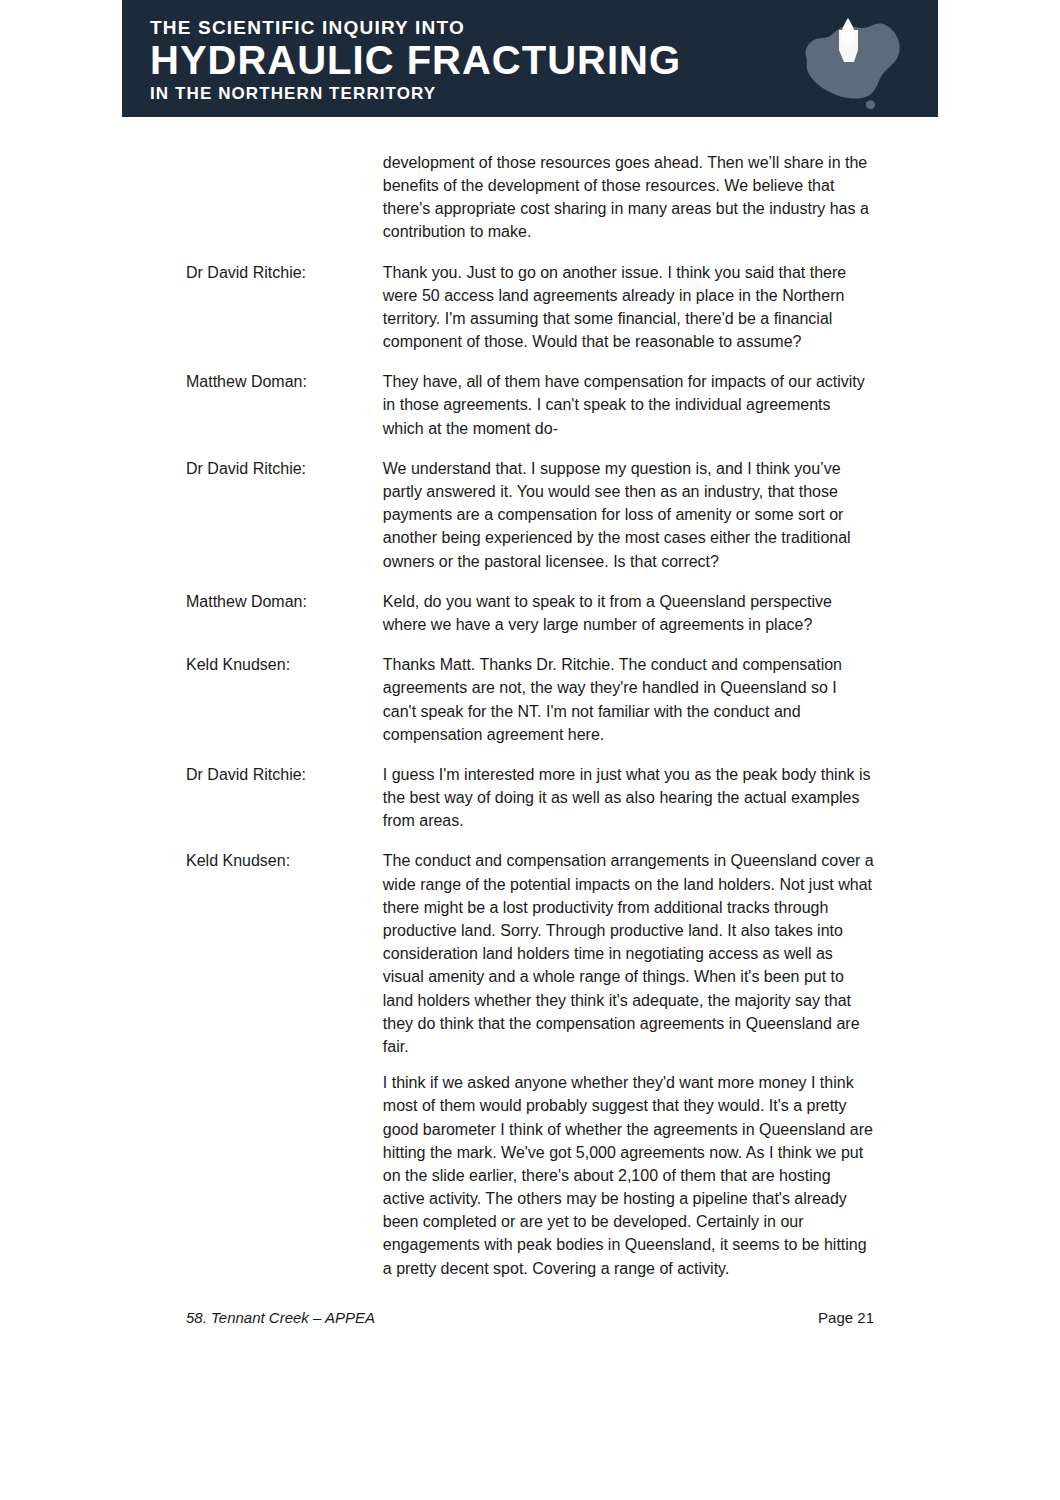THE SCIENTIFIC INQUIRY INTO HYDRAULIC FRACTURING IN THE NORTHERN TERRITORY
development of those resources goes ahead. Then we’ll share in the benefits of the development of those resources. We believe that there's appropriate cost sharing in many areas but the industry has a contribution to make.
Dr David Ritchie:
Thank you. Just to go on another issue. I think you said that there were 50 access land agreements already in place in the Northern territory. I'm assuming that some financial, there'd be a financial component of those. Would that be reasonable to assume?
Matthew Doman:
They have, all of them have compensation for impacts of our activity in those agreements. I can't speak to the individual agreements which at the moment do-
Dr David Ritchie:
We understand that. I suppose my question is, and I think you’ve partly answered it. You would see then as an industry, that those payments are a compensation for loss of amenity or some sort or another being experienced by the most cases either the traditional owners or the pastoral licensee. Is that correct?
Matthew Doman:
Keld, do you want to speak to it from a Queensland perspective where we have a very large number of agreements in place?
Keld Knudsen:
Thanks Matt. Thanks Dr. Ritchie. The conduct and compensation agreements are not, the way they're handled in Queensland so I can't speak for the NT. I'm not familiar with the conduct and compensation agreement here.
Dr David Ritchie:
I guess I'm interested more in just what you as the peak body think is the best way of doing it as well as also hearing the actual examples from areas.
Keld Knudsen:
The conduct and compensation arrangements in Queensland cover a wide range of the potential impacts on the land holders. Not just what there might be a lost productivity from additional tracks through productive land. Sorry. Through productive land. It also takes into consideration land holders time in negotiating access as well as visual amenity and a whole range of things. When it's been put to land holders whether they think it's adequate, the majority say that they do think that the compensation agreements in Queensland are fair.
I think if we asked anyone whether they'd want more money I think most of them would probably suggest that they would. It's a pretty good barometer I think of whether the agreements in Queensland are hitting the mark. We've got 5,000 agreements now. As I think we put on the slide earlier, there's about 2,100 of them that are hosting active activity. The others may be hosting a pipeline that's already been completed or are yet to be developed. Certainly in our engagements with peak bodies in Queensland, it seems to be hitting a pretty decent spot. Covering a range of activity.
58. Tennant Creek – APPEA
Page 21